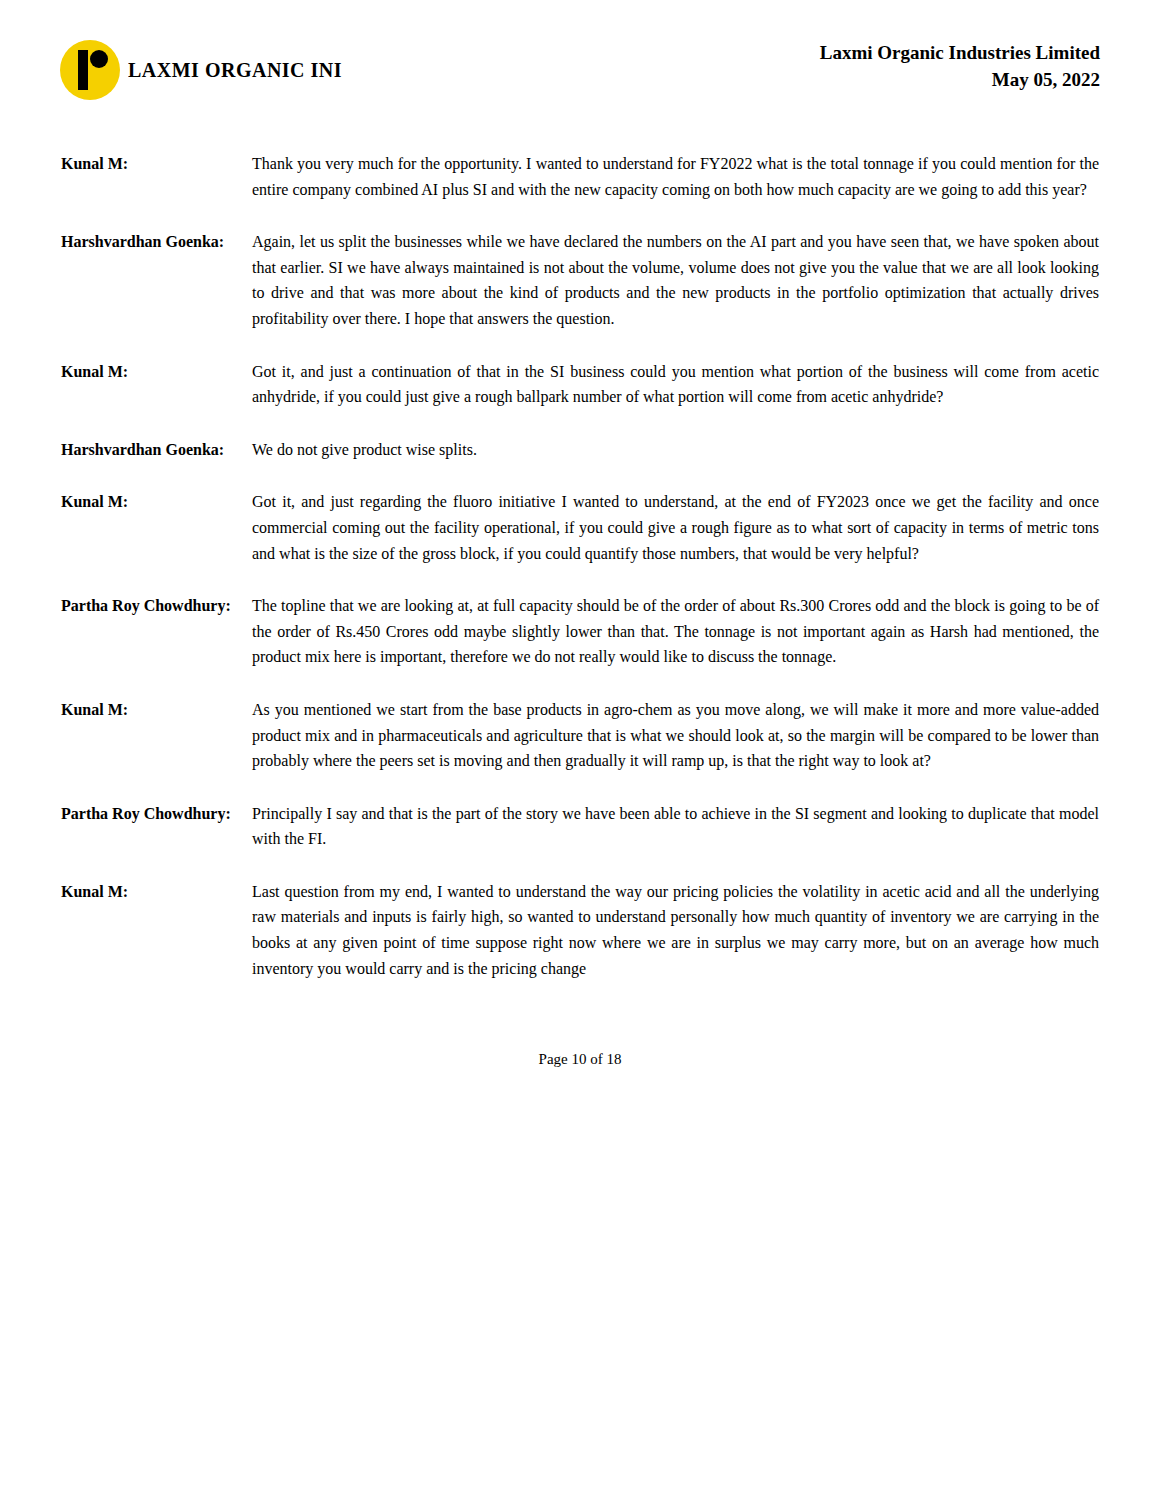LAXMI ORGANIC INI
Laxmi Organic Industries Limited
May 05, 2022
| Kunal M: | Thank you very much for the opportunity. I wanted to understand for FY2022 what is the total tonnage if you could mention for the entire company combined AI plus SI and with the new capacity coming on both how much capacity are we going to add this year? |
| Harshvardhan Goenka: | Again, let us split the businesses while we have declared the numbers on the AI part and you have seen that, we have spoken about that earlier. SI we have always maintained is not about the volume, volume does not give you the value that we are all look looking to drive and that was more about the kind of products and the new products in the portfolio optimization that actually drives profitability over there. I hope that answers the question. |
| Kunal M: | Got it, and just a continuation of that in the SI business could you mention what portion of the business will come from acetic anhydride, if you could just give a rough ballpark number of what portion will come from acetic anhydride? |
| Harshvardhan Goenka: | We do not give product wise splits. |
| Kunal M: | Got it, and just regarding the fluoro initiative I wanted to understand, at the end of FY2023 once we get the facility and once commercial coming out the facility operational, if you could give a rough figure as to what sort of capacity in terms of metric tons and what is the size of the gross block, if you could quantify those numbers, that would be very helpful? |
| Partha Roy Chowdhury: | The topline that we are looking at, at full capacity should be of the order of about Rs.300 Crores odd and the block is going to be of the order of Rs.450 Crores odd maybe slightly lower than that. The tonnage is not important again as Harsh had mentioned, the product mix here is important, therefore we do not really would like to discuss the tonnage. |
| Kunal M: | As you mentioned we start from the base products in agro-chem as you move along, we will make it more and more value-added product mix and in pharmaceuticals and agriculture that is what we should look at, so the margin will be compared to be lower than probably where the peers set is moving and then gradually it will ramp up, is that the right way to look at? |
| Partha Roy Chowdhury: | Principally I say and that is the part of the story we have been able to achieve in the SI segment and looking to duplicate that model with the FI. |
| Kunal M: | Last question from my end, I wanted to understand the way our pricing policies the volatility in acetic acid and all the underlying raw materials and inputs is fairly high, so wanted to understand personally how much quantity of inventory we are carrying in the books at any given point of time suppose right now where we are in surplus we may carry more, but on an average how much inventory you would carry and is the pricing change |
Page 10 of 18